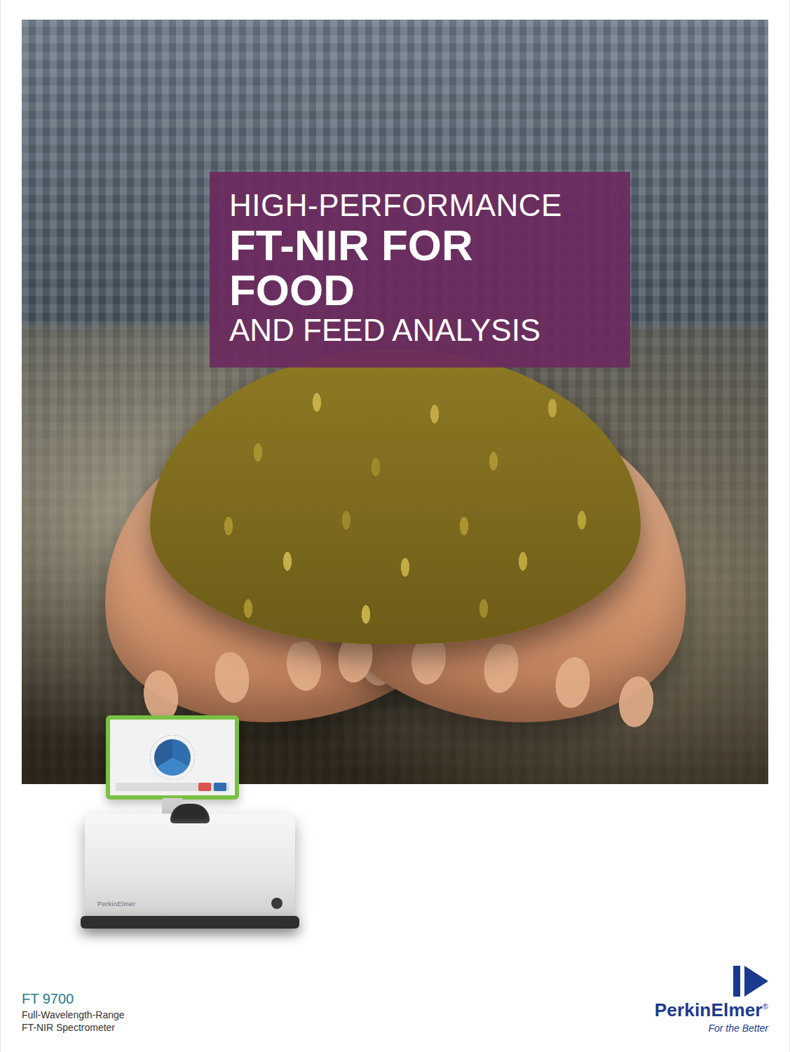HIGH-PERFORMANCE FT-NIR FOR FOOD AND FEED ANALYSIS
PerkinElmer
FT 9700
Full-Wavelength-Range
FT-NIR Spectrometer
PerkinElmer®
For the Better